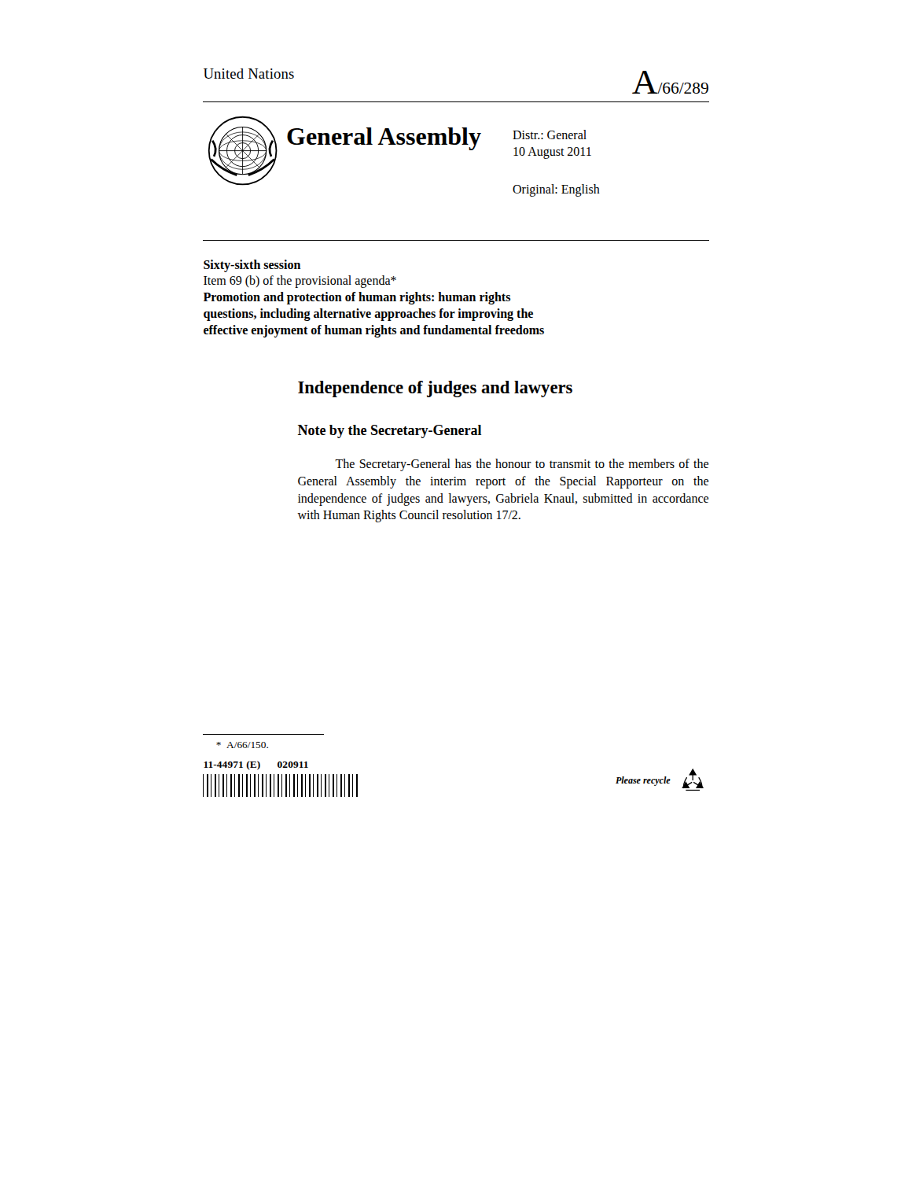United Nations
A/66/289
General Assembly
Distr.: General
10 August 2011
Original: English
Sixty-sixth session
Item 69 (b) of the provisional agenda*
Promotion and protection of human rights: human rights
questions, including alternative approaches for improving the
effective enjoyment of human rights and fundamental freedoms
Independence of judges and lawyers
Note by the Secretary-General
The Secretary-General has the honour to transmit to the members of the General Assembly the interim report of the Special Rapporteur on the independence of judges and lawyers, Gabriela Knaul, submitted in accordance with Human Rights Council resolution 17/2.
* A/66/150.
11-44971 (E) 020911
Please recycle